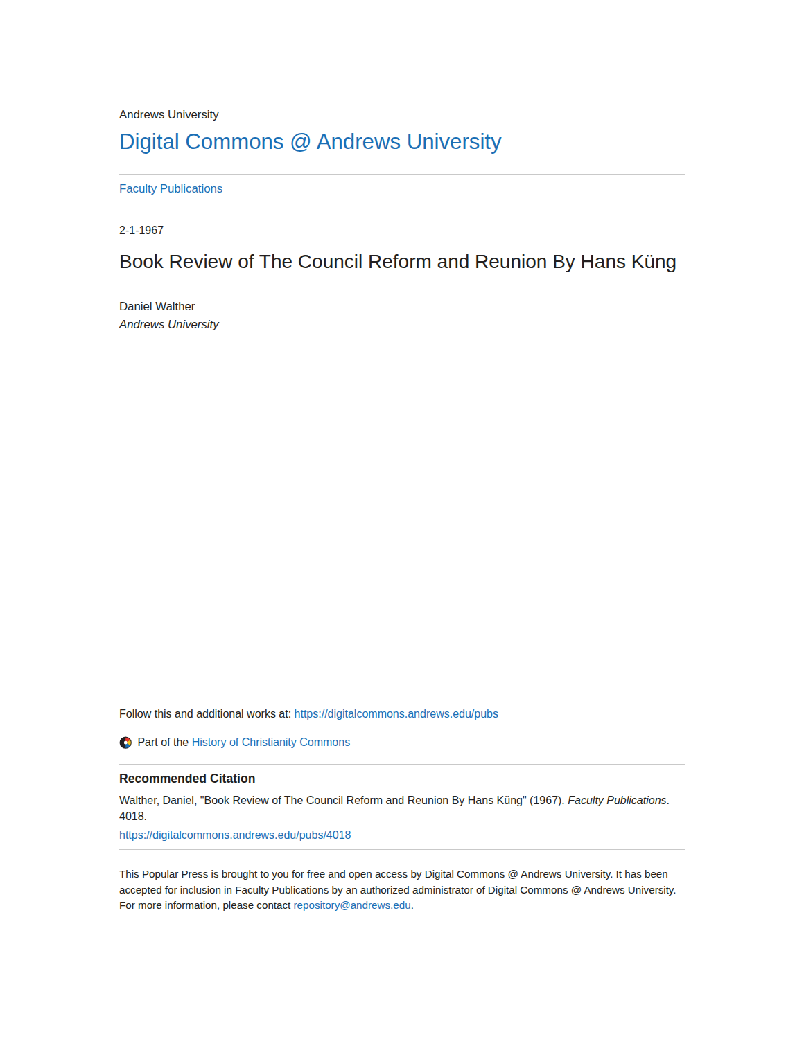Andrews University
Digital Commons @ Andrews University
Faculty Publications
2-1-1967
Book Review of The Council Reform and Reunion By Hans Küng
Daniel Walther
Andrews University
Follow this and additional works at: https://digitalcommons.andrews.edu/pubs
Part of the History of Christianity Commons
Recommended Citation
Walther, Daniel, "Book Review of The Council Reform and Reunion By Hans Küng" (1967). Faculty Publications. 4018.
https://digitalcommons.andrews.edu/pubs/4018
This Popular Press is brought to you for free and open access by Digital Commons @ Andrews University. It has been accepted for inclusion in Faculty Publications by an authorized administrator of Digital Commons @ Andrews University. For more information, please contact repository@andrews.edu.